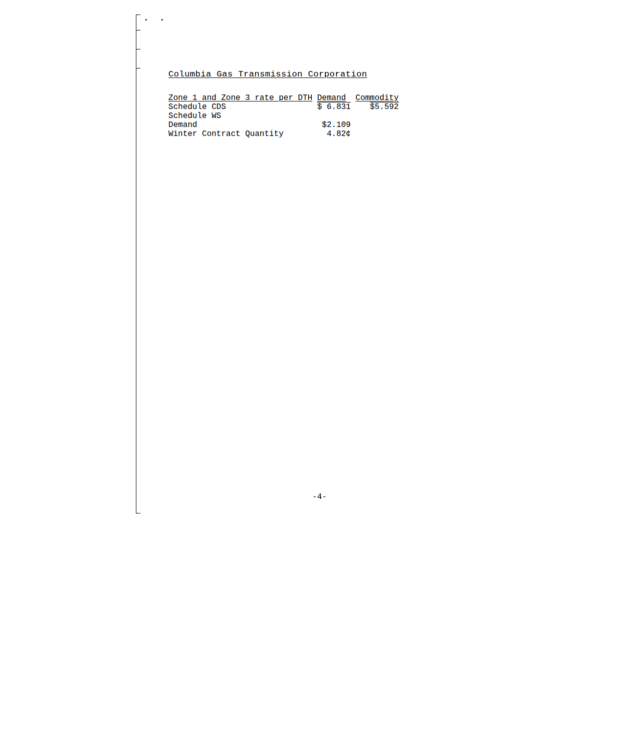Columbia Gas Transmission Corporation
| Zone 1 and Zone 3 rate per DTH | Demand | Commodity |
| Schedule CDS | $ 6.831 | $5.592 |
| Schedule WS | | |
| Demand | $2.109 | |
| Winter Contract Quantity | 4.82¢ | |
-4-